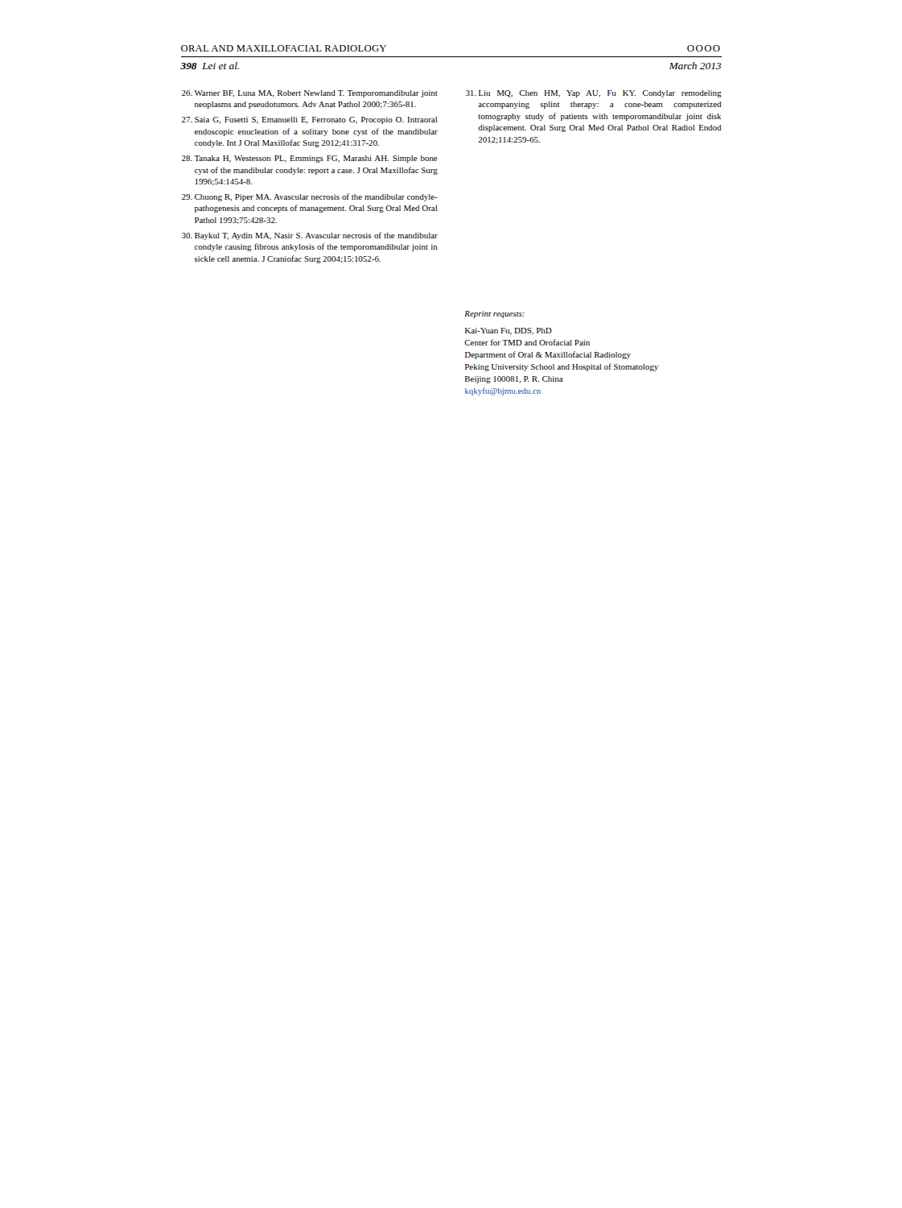Oral and Maxillofacial Radiology OOOO
398 Lei et al. March 2013
26. Warner BF, Luna MA, Robert Newland T. Temporomandibular joint neoplasms and pseudotumors. Adv Anat Pathol 2000;7:365-81.
27. Saia G, Fusetti S, Emanuelli E, Ferronato G, Procopio O. Intraoral endoscopic enucleation of a solitary bone cyst of the mandibular condyle. Int J Oral Maxillofac Surg 2012;41:317-20.
28. Tanaka H, Westesson PL, Emmings FG, Marashi AH. Simple bone cyst of the mandibular condyle: report a case. J Oral Maxillofac Surg 1996;54:1454-8.
29. Chuong R, Piper MA. Avascular necrosis of the mandibular condyle-pathogenesis and concepts of management. Oral Surg Oral Med Oral Pathol 1993;75:428-32.
30. Baykul T, Aydin MA, Nasir S. Avascular necrosis of the mandibular condyle causing fibrous ankylosis of the temporomandibular joint in sickle cell anemia. J Craniofac Surg 2004;15:1052-6.
31. Liu MQ, Chen HM, Yap AU, Fu KY. Condylar remodeling accompanying splint therapy: a cone-beam computerized tomography study of patients with temporomandibular joint disk displacement. Oral Surg Oral Med Oral Pathol Oral Radiol Endod 2012;114:259-65.
Reprint requests:
Kai-Yuan Fu, DDS, PhD Center for TMD and Orofacial Pain Department of Oral & Maxillofacial Radiology Peking University School and Hospital of Stomatology Beijing 100081, P. R. China kqkyfu@bjmu.edu.cn